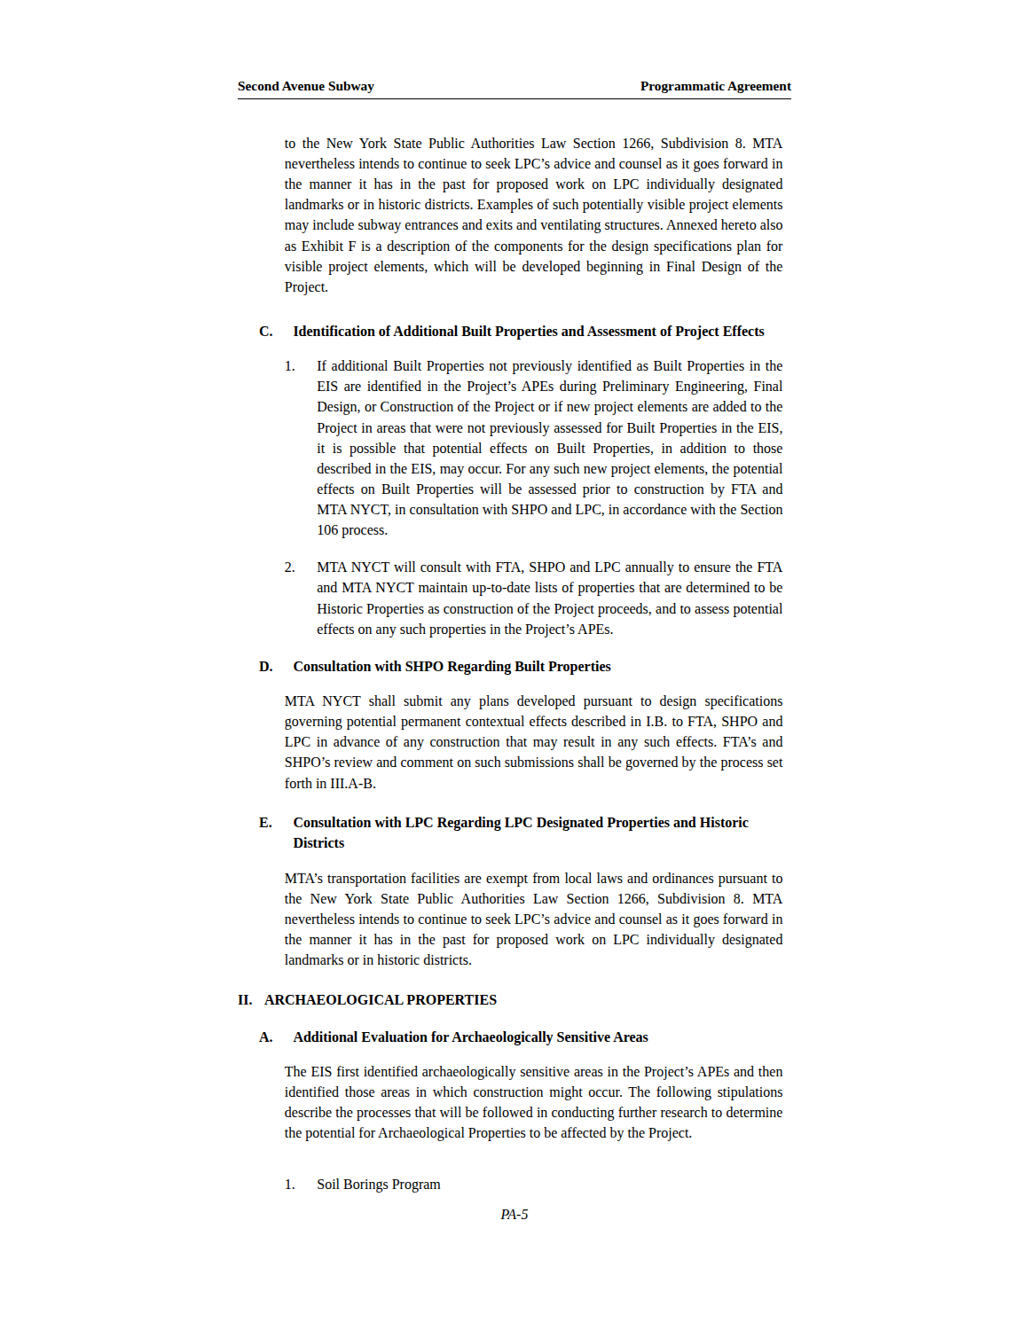Second Avenue Subway Programmatic Agreement
to the New York State Public Authorities Law Section 1266, Subdivision 8. MTA nevertheless intends to continue to seek LPC’s advice and counsel as it goes forward in the manner it has in the past for proposed work on LPC individually designated landmarks or in historic districts. Examples of such potentially visible project elements may include subway entrances and exits and ventilating structures. Annexed hereto also as Exhibit F is a description of the components for the design specifications plan for visible project elements, which will be developed beginning in Final Design of the Project.
C. Identification of Additional Built Properties and Assessment of Project Effects
1. If additional Built Properties not previously identified as Built Properties in the EIS are identified in the Project’s APEs during Preliminary Engineering, Final Design, or Construction of the Project or if new project elements are added to the Project in areas that were not previously assessed for Built Properties in the EIS, it is possible that potential effects on Built Properties, in addition to those described in the EIS, may occur. For any such new project elements, the potential effects on Built Properties will be assessed prior to construction by FTA and MTA NYCT, in consultation with SHPO and LPC, in accordance with the Section 106 process.
2. MTA NYCT will consult with FTA, SHPO and LPC annually to ensure the FTA and MTA NYCT maintain up-to-date lists of properties that are determined to be Historic Properties as construction of the Project proceeds, and to assess potential effects on any such properties in the Project’s APEs.
D. Consultation with SHPO Regarding Built Properties
MTA NYCT shall submit any plans developed pursuant to design specifications governing potential permanent contextual effects described in I.B. to FTA, SHPO and LPC in advance of any construction that may result in any such effects. FTA’s and SHPO’s review and comment on such submissions shall be governed by the process set forth in III.A-B.
E. Consultation with LPC Regarding LPC Designated Properties and Historic Districts
MTA’s transportation facilities are exempt from local laws and ordinances pursuant to the New York State Public Authorities Law Section 1266, Subdivision 8. MTA nevertheless intends to continue to seek LPC’s advice and counsel as it goes forward in the manner it has in the past for proposed work on LPC individually designated landmarks or in historic districts.
II. ARCHAEOLOGICAL PROPERTIES
A. Additional Evaluation for Archaeologically Sensitive Areas
The EIS first identified archaeologically sensitive areas in the Project’s APEs and then identified those areas in which construction might occur. The following stipulations describe the processes that will be followed in conducting further research to determine the potential for Archaeological Properties to be affected by the Project.
1. Soil Borings Program
PA-5